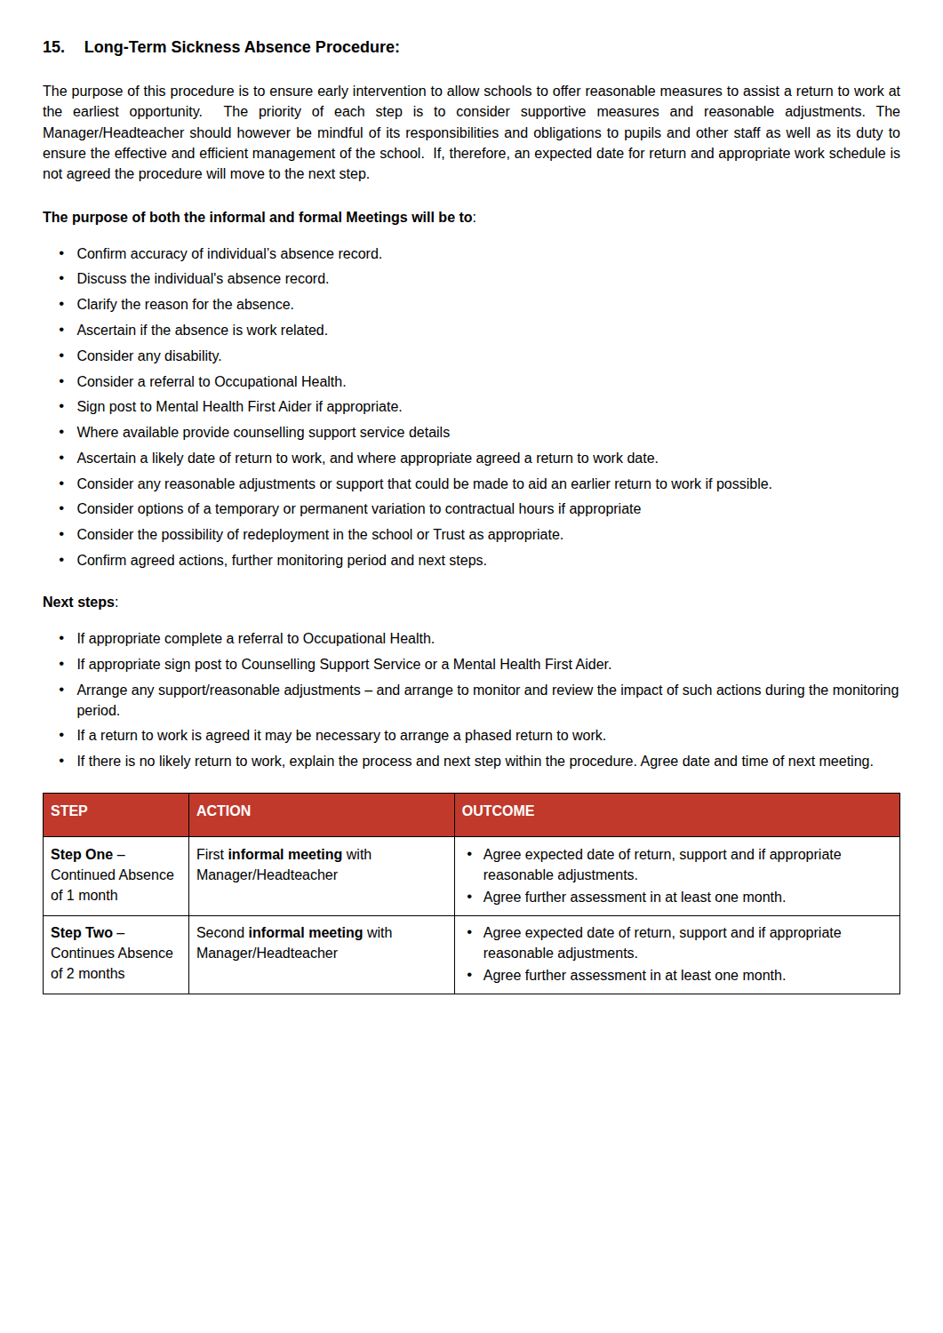15. Long-Term Sickness Absence Procedure:
The purpose of this procedure is to ensure early intervention to allow schools to offer reasonable measures to assist a return to work at the earliest opportunity. The priority of each step is to consider supportive measures and reasonable adjustments. The Manager/Headteacher should however be mindful of its responsibilities and obligations to pupils and other staff as well as its duty to ensure the effective and efficient management of the school. If, therefore, an expected date for return and appropriate work schedule is not agreed the procedure will move to the next step.
The purpose of both the informal and formal Meetings will be to:
Confirm accuracy of individual’s absence record.
Discuss the individual's absence record.
Clarify the reason for the absence.
Ascertain if the absence is work related.
Consider any disability.
Consider a referral to Occupational Health.
Sign post to Mental Health First Aider if appropriate.
Where available provide counselling support service details
Ascertain a likely date of return to work, and where appropriate agreed a return to work date.
Consider any reasonable adjustments or support that could be made to aid an earlier return to work if possible.
Consider options of a temporary or permanent variation to contractual hours if appropriate
Consider the possibility of redeployment in the school or Trust as appropriate.
Confirm agreed actions, further monitoring period and next steps.
Next steps:
If appropriate complete a referral to Occupational Health.
If appropriate sign post to Counselling Support Service or a Mental Health First Aider.
Arrange any support/reasonable adjustments – and arrange to monitor and review the impact of such actions during the monitoring period.
If a return to work is agreed it may be necessary to arrange a phased return to work.
If there is no likely return to work, explain the process and next step within the procedure. Agree date and time of next meeting.
| STEP | ACTION | OUTCOME |
| --- | --- | --- |
| Step One – Continued Absence of 1 month | First informal meeting with Manager/Headteacher | Agree expected date of return, support and if appropriate reasonable adjustments. Agree further assessment in at least one month. |
| Step Two – Continues Absence of 2 months | Second informal meeting with Manager/Headteacher | Agree expected date of return, support and if appropriate reasonable adjustments. Agree further assessment in at least one month. |